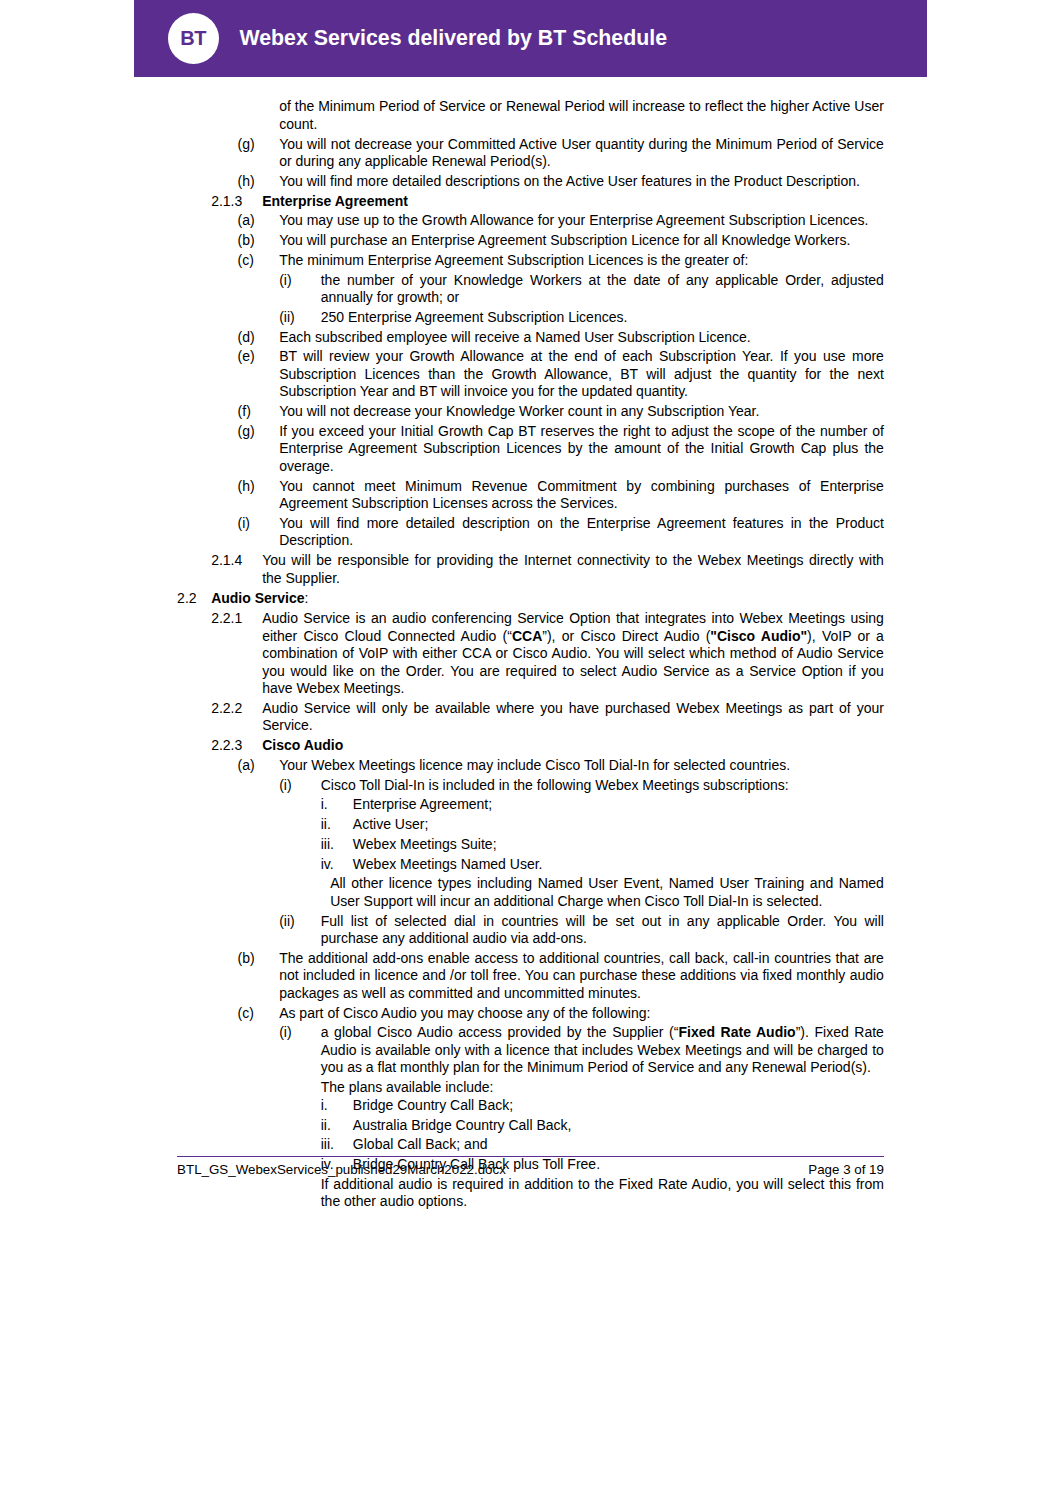BT
Webex Services delivered by BT Schedule
of the Minimum Period of Service or Renewal Period will increase to reflect the higher Active User count.
(g)
You will not decrease your Committed Active User quantity during the Minimum Period of Service or during any applicable Renewal Period(s).
(h)
You will find more detailed descriptions on the Active User features in the Product Description.
2.1.3
Enterprise Agreement
(a)
You may use up to the Growth Allowance for your Enterprise Agreement Subscription Licences.
(b)
You will purchase an Enterprise Agreement Subscription Licence for all Knowledge Workers.
(c)
The minimum Enterprise Agreement Subscription Licences is the greater of:
(i)
the number of your Knowledge Workers at the date of any applicable Order, adjusted annually for growth; or
(ii)
250 Enterprise Agreement Subscription Licences.
(d)
Each subscribed employee will receive a Named User Subscription Licence.
(e)
BT will review your Growth Allowance at the end of each Subscription Year. If you use more Subscription Licences than the Growth Allowance, BT will adjust the quantity for the next Subscription Year and BT will invoice you for the updated quantity.
(f)
You will not decrease your Knowledge Worker count in any Subscription Year.
(g)
If you exceed your Initial Growth Cap BT reserves the right to adjust the scope of the number of Enterprise Agreement Subscription Licences by the amount of the Initial Growth Cap plus the overage.
(h)
You cannot meet Minimum Revenue Commitment by combining purchases of Enterprise Agreement Subscription Licenses across the Services.
(i)
You will find more detailed description on the Enterprise Agreement features in the Product Description.
2.1.4
You will be responsible for providing the Internet connectivity to the Webex Meetings directly with the Supplier.
2.2
Audio Service:
2.2.1
Audio Service is an audio conferencing Service Option that integrates into Webex Meetings using either Cisco Cloud Connected Audio (“CCA”), or Cisco Direct Audio ("Cisco Audio"), VoIP or a combination of VoIP with either CCA or Cisco Audio. You will select which method of Audio Service you would like on the Order. You are required to select Audio Service as a Service Option if you have Webex Meetings.
2.2.2
Audio Service will only be available where you have purchased Webex Meetings as part of your Service.
2.2.3
Cisco Audio
(a)
Your Webex Meetings licence may include Cisco Toll Dial-In for selected countries.
(i)
Cisco Toll Dial-In is included in the following Webex Meetings subscriptions:
i.
Enterprise Agreement;
ii.
Active User;
iii.
Webex Meetings Suite;
iv.
Webex Meetings Named User.
All other licence types including Named User Event, Named User Training and Named User Support will incur an additional Charge when Cisco Toll Dial-In is selected.
(ii)
Full list of selected dial in countries will be set out in any applicable Order. You will purchase any additional audio via add-ons.
(b)
The additional add-ons enable access to additional countries, call back, call-in countries that are not included in licence and /or toll free. You can purchase these additions via fixed monthly audio packages as well as committed and uncommitted minutes.
(c)
As part of Cisco Audio you may choose any of the following:
(i)
a global Cisco Audio access provided by the Supplier (“Fixed Rate Audio”). Fixed Rate Audio is available only with a licence that includes Webex Meetings and will be charged to you as a flat monthly plan for the Minimum Period of Service and any Renewal Period(s).
The plans available include:
i.
Bridge Country Call Back;
ii.
Australia Bridge Country Call Back,
iii.
Global Call Back; and
iv.
Bridge Country Call Back plus Toll Free.
If additional audio is required in addition to the Fixed Rate Audio, you will select this from the other audio options.
BTL_GS_WebexServices_published29March2022.docx
Page 3 of 19